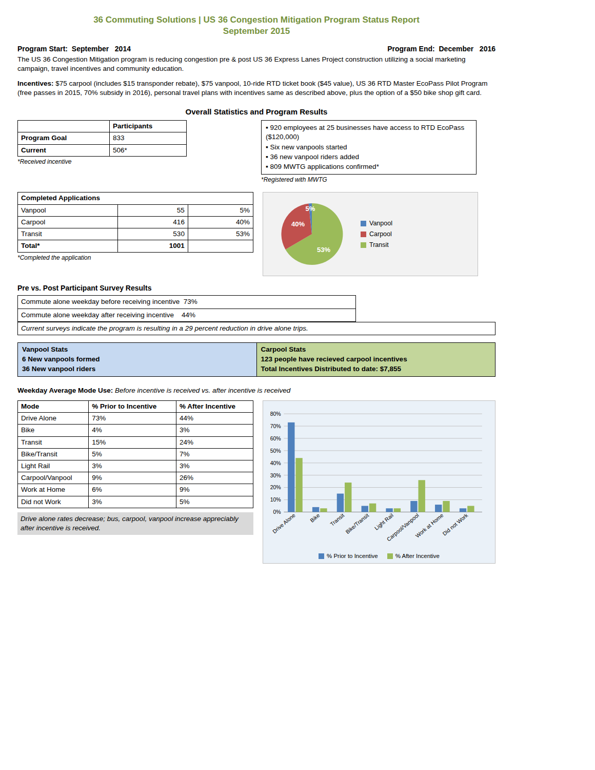36 Commuting Solutions | US 36 Congestion Mitigation Program Status Report
September 2015
Program Start: September 2014 Program End: December 2016
The US 36 Congestion Mitigation program is reducing congestion pre & post US 36 Express Lanes Project construction utilizing a social marketing campaign, travel incentives and community education.
Incentives: $75 carpool (includes $15 transponder rebate), $75 vanpool, 10-ride RTD ticket book ($45 value), US 36 RTD Master EcoPass Pilot Program (free passes in 2015, 70% subsidy in 2016), personal travel plans with incentives same as described above, plus the option of a $50 bike shop gift card.
Overall Statistics and Program Results
| | Participants |
| Program Goal | 833 |
| Current | 506* |
*Received incentive
920 employees at 25 businesses have access to RTD EcoPass ($120,000)
Six new vanpools started
36 new vanpool riders added
809 MWTG applications confirmed*
*Registered with MWTG
| Completed Applications |
| --- |
| Vanpool | 55 | 5% |
| Carpool | 416 | 40% |
| Transit | 530 | 53% |
| Total* | 1001 | |
*Completed the application
53% 40% 5%
Vanpool
Carpool
Transit
Pre vs. Post Participant Survey Results
| Commute alone weekday before receiving incentive 73% |
| Commute alone weekday after receiving incentive 44% |
Current surveys indicate the program is resulting in a 29 percent reduction in drive alone trips.
Vanpool Stats
6 New vanpools formed
36 New vanpool riders
Carpool Stats
123 people have recieved carpool incentives
Total Incentives Distributed to date: $7,855
Weekday Average Mode Use: Before incentive is received vs. after incentive is received
| Mode | % Prior to Incentive | % After Incentive |
| --- | --- | --- |
| Drive Alone | 73% | 44% |
| Bike | 4% | 3% |
| Transit | 15% | 24% |
| Bike/Transit | 5% | 7% |
| Light Rail | 3% | 3% |
| Carpool/Vanpool | 9% | 26% |
| Work at Home | 6% | 9% |
| Did not Work | 3% | 5% |
Drive alone rates decrease; bus, carpool, vanpool increase appreciably after incentive is received.
80% 70% 60% 50% 40% 30% 20% 10% 0% Drive Alone Bike Transit Bike/Transit Light Rail Carpool/Vanpool Work at Home Did not Work
% Prior to Incentive
% After Incentive